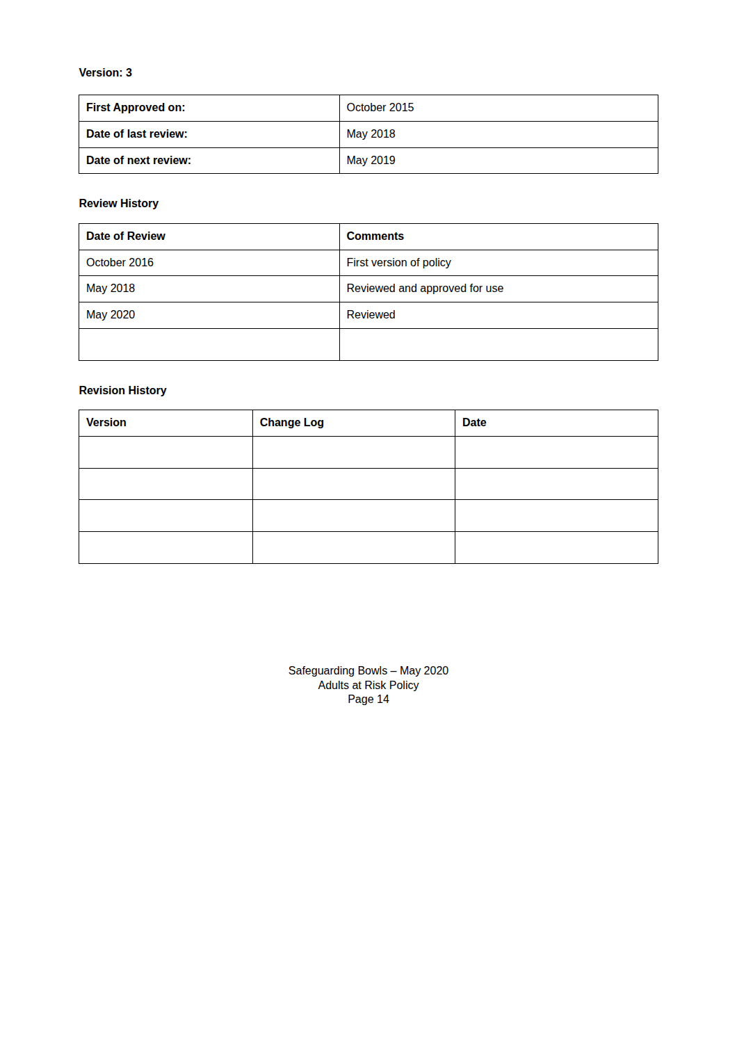Version: 3
| First Approved on: | October 2015 |
| Date of last review: | May 2018 |
| Date of next review: | May 2019 |
Review History
| Date of Review | Comments |
| --- | --- |
| October 2016 | First version of policy |
| May 2018 | Reviewed and approved for use |
| May 2020 | Reviewed |
Revision History
| Version | Change Log | Date |
| --- | --- | --- |
Safeguarding Bowls – May 2020
Adults at Risk Policy
Page 14